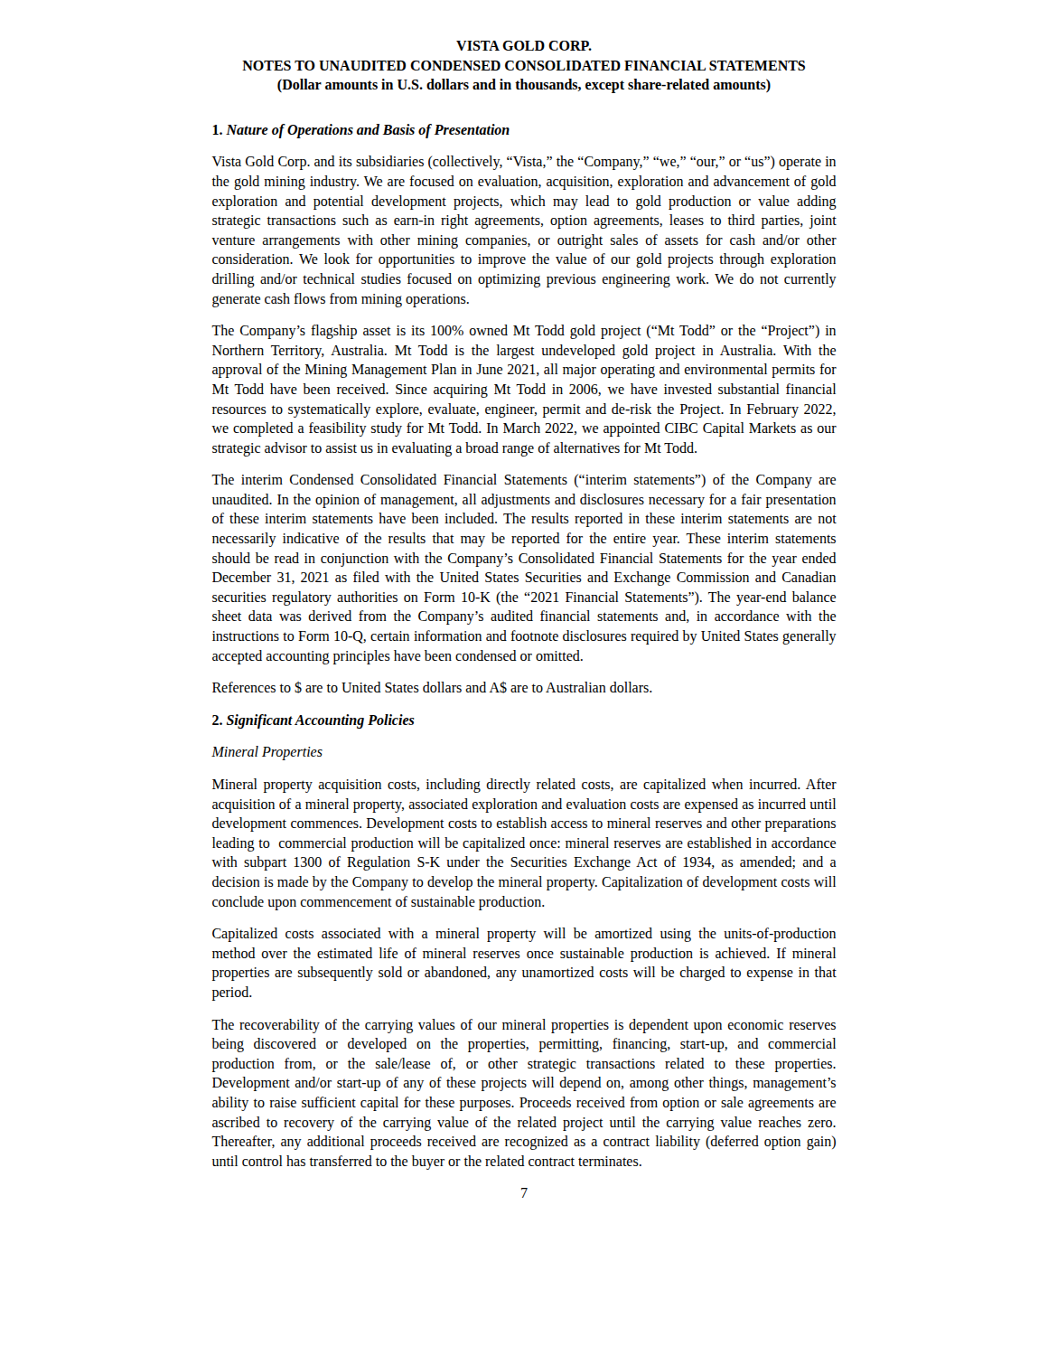VISTA GOLD CORP. NOTES TO UNAUDITED CONDENSED CONSOLIDATED FINANCIAL STATEMENTS (Dollar amounts in U.S. dollars and in thousands, except share-related amounts)
1. Nature of Operations and Basis of Presentation
Vista Gold Corp. and its subsidiaries (collectively, “Vista,” the “Company,” “we,” “our,” or “us”) operate in the gold mining industry. We are focused on evaluation, acquisition, exploration and advancement of gold exploration and potential development projects, which may lead to gold production or value adding strategic transactions such as earn-in right agreements, option agreements, leases to third parties, joint venture arrangements with other mining companies, or outright sales of assets for cash and/or other consideration. We look for opportunities to improve the value of our gold projects through exploration drilling and/or technical studies focused on optimizing previous engineering work. We do not currently generate cash flows from mining operations.
The Company’s flagship asset is its 100% owned Mt Todd gold project (“Mt Todd” or the “Project”) in Northern Territory, Australia. Mt Todd is the largest undeveloped gold project in Australia. With the approval of the Mining Management Plan in June 2021, all major operating and environmental permits for Mt Todd have been received. Since acquiring Mt Todd in 2006, we have invested substantial financial resources to systematically explore, evaluate, engineer, permit and de-risk the Project. In February 2022, we completed a feasibility study for Mt Todd. In March 2022, we appointed CIBC Capital Markets as our strategic advisor to assist us in evaluating a broad range of alternatives for Mt Todd.
The interim Condensed Consolidated Financial Statements (“interim statements”) of the Company are unaudited. In the opinion of management, all adjustments and disclosures necessary for a fair presentation of these interim statements have been included. The results reported in these interim statements are not necessarily indicative of the results that may be reported for the entire year. These interim statements should be read in conjunction with the Company’s Consolidated Financial Statements for the year ended December 31, 2021 as filed with the United States Securities and Exchange Commission and Canadian securities regulatory authorities on Form 10-K (the “2021 Financial Statements”). The year-end balance sheet data was derived from the Company’s audited financial statements and, in accordance with the instructions to Form 10-Q, certain information and footnote disclosures required by United States generally accepted accounting principles have been condensed or omitted.
References to $ are to United States dollars and A$ are to Australian dollars.
2. Significant Accounting Policies
Mineral Properties
Mineral property acquisition costs, including directly related costs, are capitalized when incurred. After acquisition of a mineral property, associated exploration and evaluation costs are expensed as incurred until development commences. Development costs to establish access to mineral reserves and other preparations leading to commercial production will be capitalized once: mineral reserves are established in accordance with subpart 1300 of Regulation S-K under the Securities Exchange Act of 1934, as amended; and a decision is made by the Company to develop the mineral property. Capitalization of development costs will conclude upon commencement of sustainable production.
Capitalized costs associated with a mineral property will be amortized using the units-of-production method over the estimated life of mineral reserves once sustainable production is achieved. If mineral properties are subsequently sold or abandoned, any unamortized costs will be charged to expense in that period.
The recoverability of the carrying values of our mineral properties is dependent upon economic reserves being discovered or developed on the properties, permitting, financing, start-up, and commercial production from, or the sale/lease of, or other strategic transactions related to these properties. Development and/or start-up of any of these projects will depend on, among other things, management’s ability to raise sufficient capital for these purposes. Proceeds received from option or sale agreements are ascribed to recovery of the carrying value of the related project until the carrying value reaches zero. Thereafter, any additional proceeds received are recognized as a contract liability (deferred option gain) until control has transferred to the buyer or the related contract terminates.
7